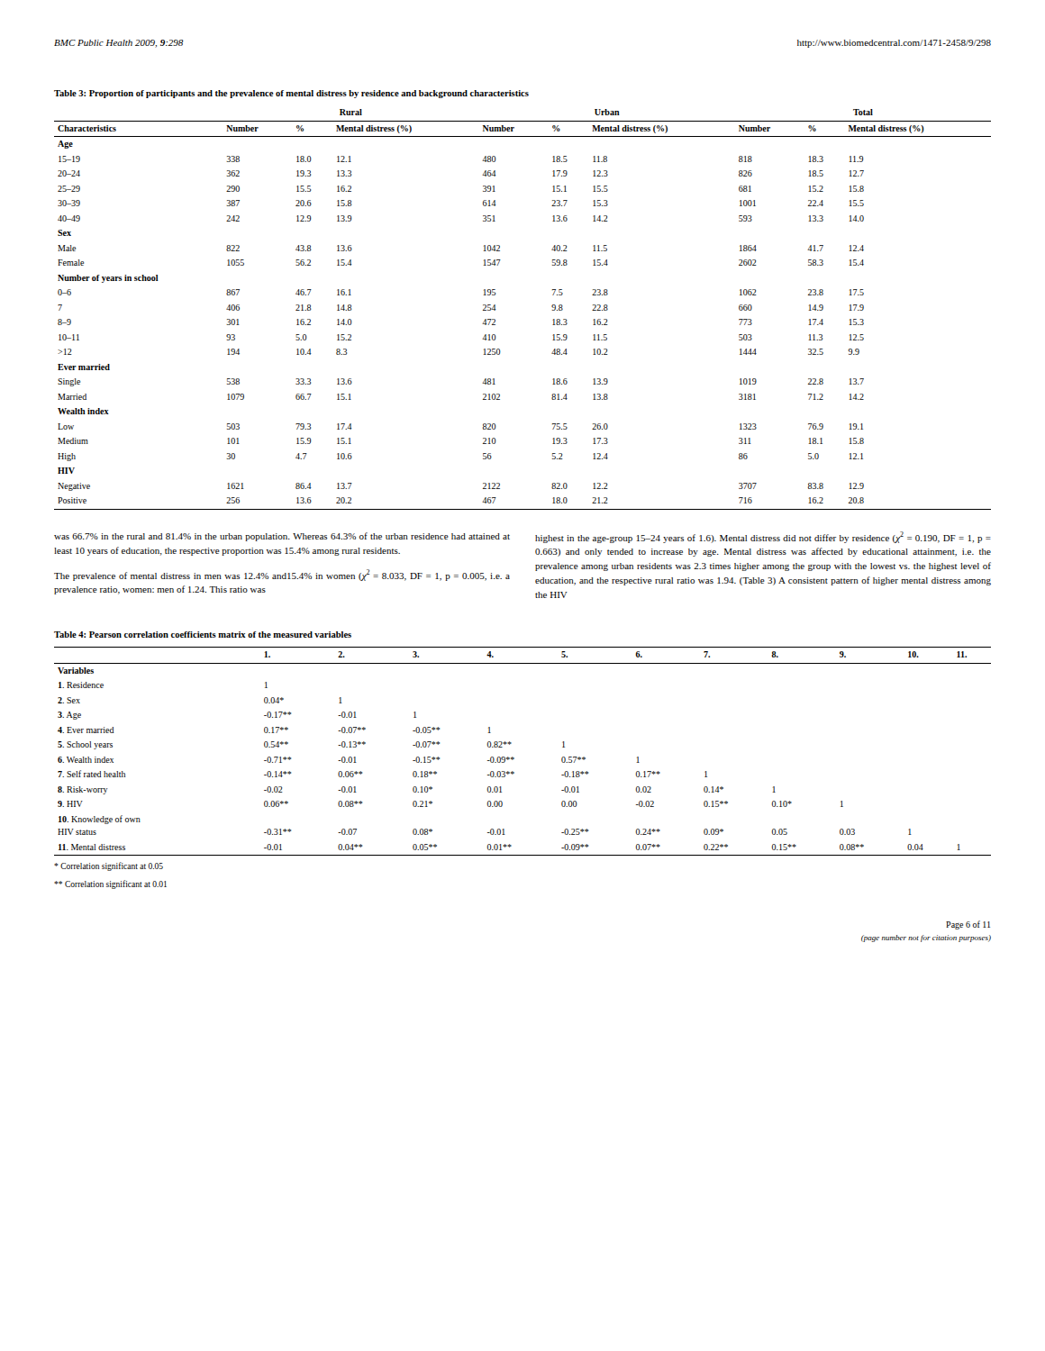BMC Public Health 2009, 9:298
http://www.biomedcentral.com/1471-2458/9/298
Table 3: Proportion of participants and the prevalence of mental distress by residence and background characteristics
| | Rural | Urban | Total |
| --- | --- | --- | --- |
| Characteristics | Number | % | Mental distress (%) | Number | % | Mental distress (%) | Number | % | Mental distress (%) |
| Age | | | | | | | | | |
| 15–19 | 338 | 18.0 | 12.1 | 480 | 18.5 | 11.8 | 818 | 18.3 | 11.9 |
| 20–24 | 362 | 19.3 | 13.3 | 464 | 17.9 | 12.3 | 826 | 18.5 | 12.7 |
| 25–29 | 290 | 15.5 | 16.2 | 391 | 15.1 | 15.5 | 681 | 15.2 | 15.8 |
| 30–39 | 387 | 20.6 | 15.8 | 614 | 23.7 | 15.3 | 1001 | 22.4 | 15.5 |
| 40–49 | 242 | 12.9 | 13.9 | 351 | 13.6 | 14.2 | 593 | 13.3 | 14.0 |
| Sex | | | | | | | | | |
| Male | 822 | 43.8 | 13.6 | 1042 | 40.2 | 11.5 | 1864 | 41.7 | 12.4 |
| Female | 1055 | 56.2 | 15.4 | 1547 | 59.8 | 15.4 | 2602 | 58.3 | 15.4 |
| Number of years in school | | | | | | | | | |
| 0–6 | 867 | 46.7 | 16.1 | 195 | 7.5 | 23.8 | 1062 | 23.8 | 17.5 |
| 7 | 406 | 21.8 | 14.8 | 254 | 9.8 | 22.8 | 660 | 14.9 | 17.9 |
| 8–9 | 301 | 16.2 | 14.0 | 472 | 18.3 | 16.2 | 773 | 17.4 | 15.3 |
| 10–11 | 93 | 5.0 | 15.2 | 410 | 15.9 | 11.5 | 503 | 11.3 | 12.5 |
| >12 | 194 | 10.4 | 8.3 | 1250 | 48.4 | 10.2 | 1444 | 32.5 | 9.9 |
| Ever married | | | | | | | | | |
| Single | 538 | 33.3 | 13.6 | 481 | 18.6 | 13.9 | 1019 | 22.8 | 13.7 |
| Married | 1079 | 66.7 | 15.1 | 2102 | 81.4 | 13.8 | 3181 | 71.2 | 14.2 |
| Wealth index | | | | | | | | | |
| Low | 503 | 79.3 | 17.4 | 820 | 75.5 | 26.0 | 1323 | 76.9 | 19.1 |
| Medium | 101 | 15.9 | 15.1 | 210 | 19.3 | 17.3 | 311 | 18.1 | 15.8 |
| High | 30 | 4.7 | 10.6 | 56 | 5.2 | 12.4 | 86 | 5.0 | 12.1 |
| HIV | | | | | | | | | |
| Negative | 1621 | 86.4 | 13.7 | 2122 | 82.0 | 12.2 | 3707 | 83.8 | 12.9 |
| Positive | 256 | 13.6 | 20.2 | 467 | 18.0 | 21.2 | 716 | 16.2 | 20.8 |
was 66.7% in the rural and 81.4% in the urban population. Whereas 64.3% of the urban residence had attained at least 10 years of education, the respective proportion was 15.4% among rural residents.
The prevalence of mental distress in men was 12.4% and15.4% in women (χ2 = 8.033, DF = 1, p = 0.005, i.e. a prevalence ratio, women: men of 1.24. This ratio was
highest in the age-group 15–24 years of 1.6). Mental distress did not differ by residence (χ2 = 0.190, DF = 1, p = 0.663) and only tended to increase by age. Mental distress was affected by educational attainment, i.e. the prevalence among urban residents was 2.3 times higher among the group with the lowest vs. the highest level of education, and the respective rural ratio was 1.94. (Table 3) A consistent pattern of higher mental distress among the HIV
Table 4: Pearson correlation coefficients matrix of the measured variables
| | 1. | 2. | 3. | 4. | 5. | 6. | 7. | 8. | 9. | 10. | 11. |
| --- | --- | --- | --- | --- | --- | --- | --- | --- | --- | --- | --- |
| Variables | | | | | | | | | | | |
| 1 . Residence | 1 | | | | | | | | | | |
| 2 . Sex | 0.04* | 1 | | | | | | | | | |
| 3 . Age | -0.17** | -0.01 | 1 | | | | | | | | |
| 4 . Ever married | 0.17** | -0.07** | -0.05** | 1 | | | | | | | |
| 5 . School years | 0.54** | -0.13** | -0.07** | 0.82** | 1 | | | | | | |
| 6 . Wealth index | -0.71** | -0.01 | -0.15** | -0.09** | 0.57** | 1 | | | | | |
| 7 . Self rated health | -0.14** | 0.06** | 0.18** | -0.03** | -0.18** | 0.17** | 1 | | | | |
| 8 . Risk-worry | -0.02 | -0.01 | 0.10* | 0.01 | -0.01 | 0.02 | 0.14* | 1 | | | |
| 9 . HIV | 0.06** | 0.08** | 0.21* | 0.00 | 0.00 | -0.02 | 0.15** | 0.10* | 1 | | |
| 10 . Knowledge of own HIV status | -0.31** | -0.07 | 0.08* | -0.01 | -0.25** | 0.24** | 0.09* | 0.05 | 0.03 | 1 | |
| 11 . Mental distress | -0.01 | 0.04** | 0.05** | 0.01** | -0.09** | 0.07** | 0.22** | 0.15** | 0.08** | 0.04 | 1 |
* Correlation significant at 0.05
** Correlation significant at 0.01
Page 6 of 11
(page number not for citation purposes)